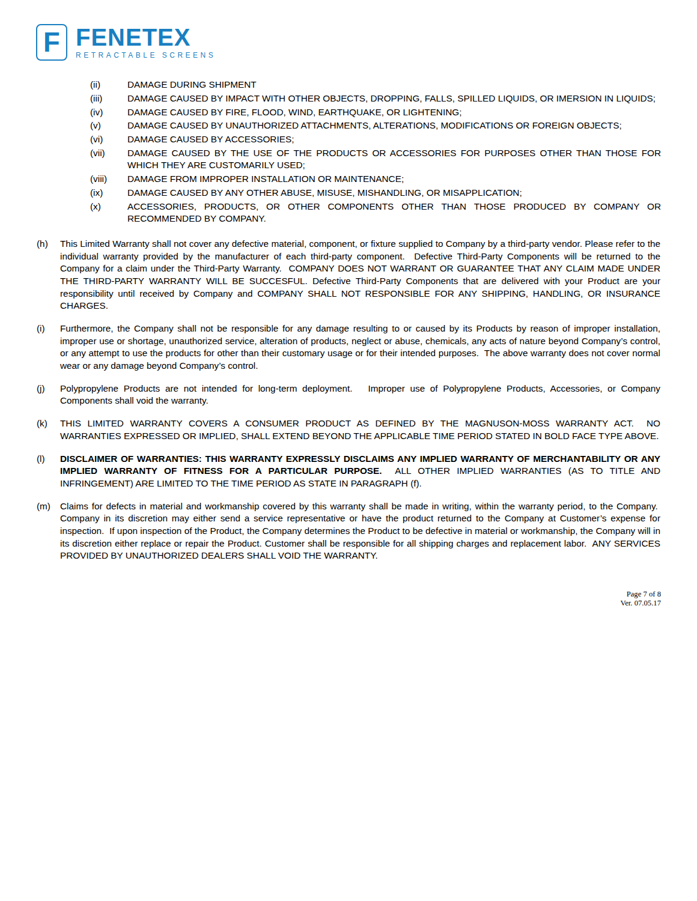F FENETEX
RETRACTABLE SCREENS
| (ii) | DAMAGE DURING SHIPMENT |
| (iii) | DAMAGE CAUSED BY IMPACT WITH OTHER OBJECTS, DROPPING, FALLS, SPILLED LIQUIDS, OR IMERSION IN LIQUIDS; |
| (iv) | DAMAGE CAUSED BY FIRE, FLOOD, WIND, EARTHQUAKE, OR LIGHTENING; |
| (v) | DAMAGE CAUSED BY UNAUTHORIZED ATTACHMENTS, ALTERATIONS, MODIFICATIONS OR FOREIGN OBJECTS; |
| (vi) | DAMAGE CAUSED BY ACCESSORIES; |
| (vii) | DAMAGE CAUSED BY THE USE OF THE PRODUCTS OR ACCESSORIES FOR PURPOSES OTHER THAN THOSE FOR WHICH THEY ARE CUSTOMARILY USED; |
| (viii) | DAMAGE FROM IMPROPER INSTALLATION OR MAINTENANCE; |
| (ix) | DAMAGE CAUSED BY ANY OTHER ABUSE, MISUSE, MISHANDLING, OR MISAPPLICATION; |
| (x) | ACCESSORIES, PRODUCTS, OR OTHER COMPONENTS OTHER THAN THOSE PRODUCED BY COMPANY OR RECOMMENDED BY COMPANY. |
| (h) | This Limited Warranty shall not cover any defective material, component, or fixture supplied to Company by a third-party vendor. Please refer to the individual warranty provided by the manufacturer of each third-party component. Defective Third-Party Components will be returned to the Company for a claim under the Third-Party Warranty. COMPANY DOES NOT WARRANT OR GUARANTEE THAT ANY CLAIM MADE UNDER THE THIRD-PARTY WARRANTY WILL BE SUCCESFUL. Defective Third-Party Components that are delivered with your Product are your responsibility until received by Company and COMPANY SHALL NOT RESPONSIBLE FOR ANY SHIPPING, HANDLING, OR INSURANCE CHARGES. |
| (i) | Furthermore, the Company shall not be responsible for any damage resulting to or caused by its Products by reason of improper installation, improper use or shortage, unauthorized service, alteration of products, neglect or abuse, chemicals, any acts of nature beyond Company’s control, or any attempt to use the products for other than their customary usage or for their intended purposes. The above warranty does not cover normal wear or any damage beyond Company’s control. |
| (j) | Polypropylene Products are not intended for long-term deployment. Improper use of Polypropylene Products, Accessories, or Company Components shall void the warranty. |
| (k) | THIS LIMITED WARRANTY COVERS A CONSUMER PRODUCT AS DEFINED BY THE MAGNUSON-MOSS WARRANTY ACT. NO WARRANTIES EXPRESSED OR IMPLIED, SHALL EXTEND BEYOND THE APPLICABLE TIME PERIOD STATED IN BOLD FACE TYPE ABOVE. |
| (l) | DISCLAIMER OF WARRANTIES: THIS WARRANTY EXPRESSLY DISCLAIMS ANY IMPLIED WARRANTY OF MERCHANTABILITY OR ANY IMPLIED WARRANTY OF FITNESS FOR A PARTICULAR PURPOSE. ALL OTHER IMPLIED WARRANTIES (AS TO TITLE AND INFRINGEMENT) ARE LIMITED TO THE TIME PERIOD AS STATE IN PARAGRAPH (f). |
| (m) | Claims for defects in material and workmanship covered by this warranty shall be made in writing, within the warranty period, to the Company. Company in its discretion may either send a service representative or have the product returned to the Company at Customer’s expense for inspection. If upon inspection of the Product, the Company determines the Product to be defective in material or workmanship, the Company will in its discretion either replace or repair the Product. Customer shall be responsible for all shipping charges and replacement labor. ANY SERVICES PROVIDED BY UNAUTHORIZED DEALERS SHALL VOID THE WARRANTY. |
Page 7 of 8
Ver. 07.05.17